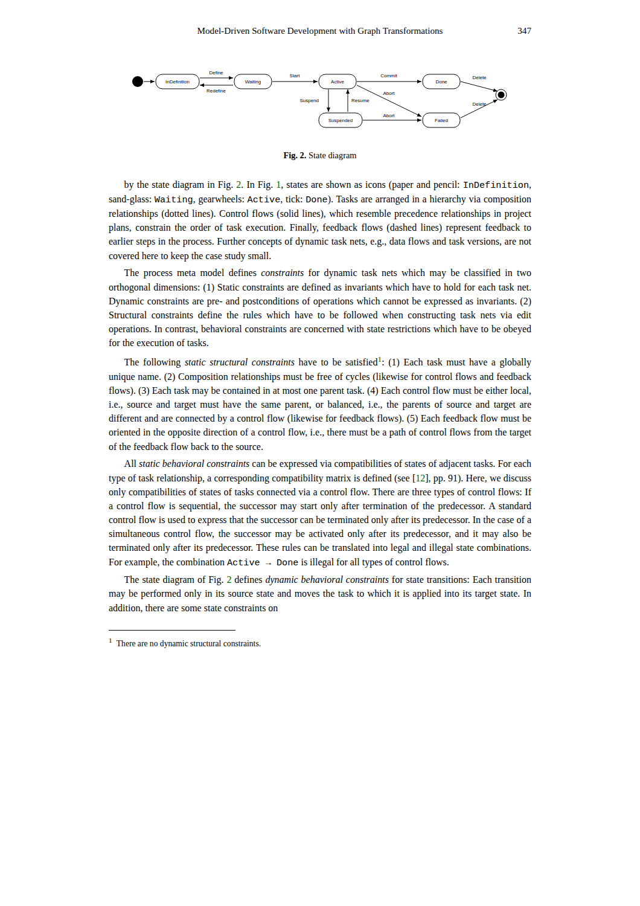Model-Driven Software Development with Graph Transformations 347
InDefinition Waiting Active Suspended Done Failed Define Redefine Start Suspend Resume Commit Abort Abort Delete Delete
Fig. 2. State diagram
by the state diagram in Fig. 2. In Fig. 1, states are shown as icons (paper and pencil: InDefinition, sand-glass: Waiting, gearwheels: Active, tick: Done). Tasks are arranged in a hierarchy via composition relationships (dotted lines). Control flows (solid lines), which resemble precedence relationships in project plans, constrain the order of task execution. Finally, feedback flows (dashed lines) represent feedback to earlier steps in the process. Further concepts of dynamic task nets, e.g., data flows and task versions, are not covered here to keep the case study small.
The process meta model defines constraints for dynamic task nets which may be classified in two orthogonal dimensions: (1) Static constraints are defined as invariants which have to hold for each task net. Dynamic constraints are pre- and postconditions of operations which cannot be expressed as invariants. (2) Structural constraints define the rules which have to be followed when constructing task nets via edit operations. In contrast, behavioral constraints are concerned with state restrictions which have to be obeyed for the execution of tasks.
The following static structural constraints have to be satisfied1: (1) Each task must have a globally unique name. (2) Composition relationships must be free of cycles (likewise for control flows and feedback flows). (3) Each task may be contained in at most one parent task. (4) Each control flow must be either local, i.e., source and target must have the same parent, or balanced, i.e., the parents of source and target are different and are connected by a control flow (likewise for feedback flows). (5) Each feedback flow must be oriented in the opposite direction of a control flow, i.e., there must be a path of control flows from the target of the feedback flow back to the source.
All static behavioral constraints can be expressed via compatibilities of states of adjacent tasks. For each type of task relationship, a corresponding compatibility matrix is defined (see [12], pp. 91). Here, we discuss only compatibilities of states of tasks connected via a control flow. There are three types of control flows: If a control flow is sequential, the successor may start only after termination of the predecessor. A standard control flow is used to express that the successor can be terminated only after its predecessor. In the case of a simultaneous control flow, the successor may be activated only after its predecessor, and it may also be terminated only after its predecessor. These rules can be translated into legal and illegal state combinations. For example, the combination Active → Done is illegal for all types of control flows.
The state diagram of Fig. 2 defines dynamic behavioral constraints for state transitions: Each transition may be performed only in its source state and moves the task to which it is applied into its target state. In addition, there are some state constraints on
1 There are no dynamic structural constraints.